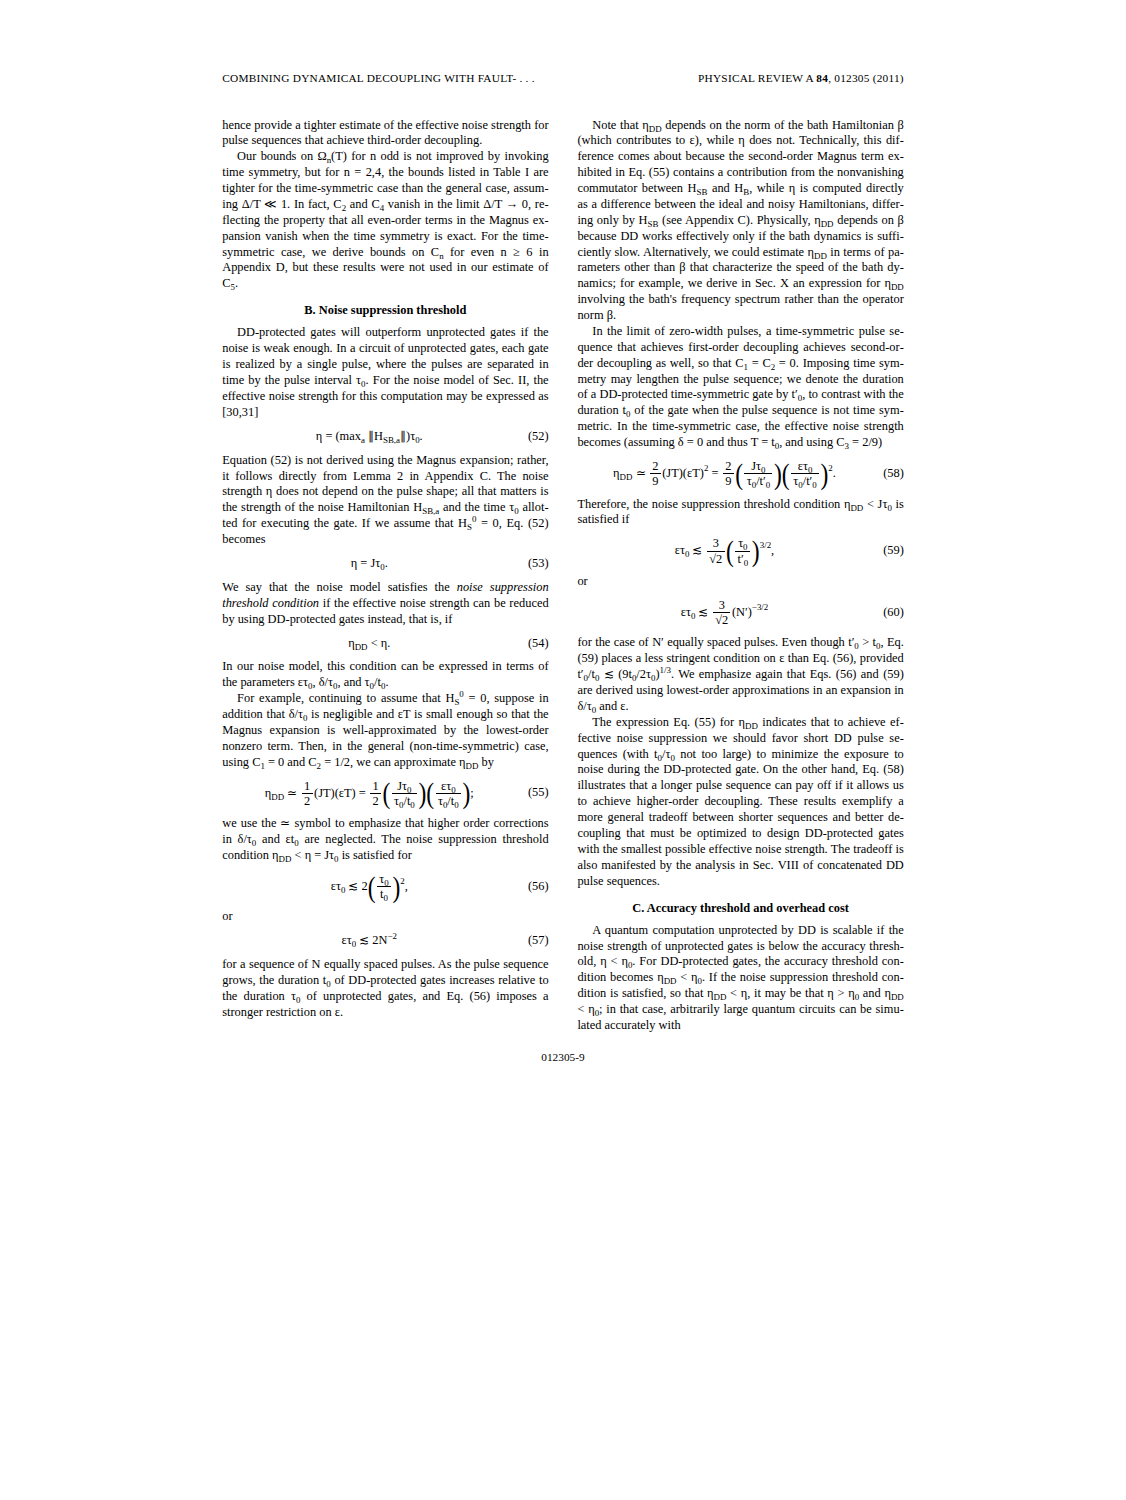Combining dynamical decoupling with fault- . . .
Physical Review A 84, 012305 (2011)
hence provide a tighter estimate of the effective noise strength for pulse sequences that achieve third-order decoupling.
Our bounds on Ωn(T) for n odd is not improved by invoking time symmetry, but for n = 2,4, the bounds listed in Table I are tighter for the time-symmetric case than the general case, assuming Δ/T ≪ 1. In fact, C2 and C4 vanish in the limit Δ/T → 0, reflecting the property that all even-order terms in the Magnus expansion vanish when the time symmetry is exact. For the time-symmetric case, we derive bounds on Cn for even n ≥ 6 in Appendix D, but these results were not used in our estimate of C5.
B. Noise suppression threshold
DD-protected gates will outperform unprotected gates if the noise is weak enough. In a circuit of unprotected gates, each gate is realized by a single pulse, where the pulses are separated in time by the pulse interval τ0. For the noise model of Sec. II, the effective noise strength for this computation may be expressed as [30,31]
η = (maxa ∥HSB,a∥)τ0.
(52)
Equation (52) is not derived using the Magnus expansion; rather, it follows directly from Lemma 2 in Appendix C. The noise strength η does not depend on the pulse shape; all that matters is the strength of the noise Hamiltonian HSB,a and the time τ0 allotted for executing the gate. If we assume that HS0 = 0, Eq. (52) becomes
η = Jτ0.
(53)
We say that the noise model satisfies the noise suppression threshold condition if the effective noise strength can be reduced by using DD-protected gates instead, that is, if
ηDD < η.
(54)
In our noise model, this condition can be expressed in terms of the parameters ετ0, δ/τ0, and τ0/t0.
For example, continuing to assume that HS0 = 0, suppose in addition that δ/τ0 is negligible and εT is small enough so that the Magnus expansion is well-approximated by the lowest-order nonzero term. Then, in the general (non-time-symmetric) case, using C1 = 0 and C2 = 1/2, we can approximate ηDD by
ηDD ≃ 12(JT)(εT) = 12(Jτ0 τ0/t0)(ετ0 τ0/t0);
(55)
we use the ≃ symbol to emphasize that higher order corrections in δ/τ0 and εt0 are neglected. The noise suppression threshold condition ηDD < η = Jτ0 is satisfied for
ετ0 ≲ 2(τ0 t0)2,
(56)
or
ετ0 ≲ 2N−2
(57)
for a sequence of N equally spaced pulses. As the pulse sequence grows, the duration t0 of DD-protected gates increases relative to the duration τ0 of unprotected gates, and Eq. (56) imposes a stronger restriction on ε.
Note that ηDD depends on the norm of the bath Hamiltonian β (which contributes to ε), while η does not. Technically, this difference comes about because the second-order Magnus term exhibited in Eq. (55) contains a contribution from the nonvanishing commutator between HSB and HB, while η is computed directly as a difference between the ideal and noisy Hamiltonians, differing only by HSB (see Appendix C). Physically, ηDD depends on β because DD works effectively only if the bath dynamics is sufficiently slow. Alternatively, we could estimate ηDD in terms of parameters other than β that characterize the speed of the bath dynamics; for example, we derive in Sec. X an expression for ηDD involving the bath's frequency spectrum rather than the operator norm β.
In the limit of zero-width pulses, a time-symmetric pulse sequence that achieves first-order decoupling achieves second-order decoupling as well, so that C1 = C2 = 0. Imposing time symmetry may lengthen the pulse sequence; we denote the duration of a DD-protected time-symmetric gate by t′0, to contrast with the duration t0 of the gate when the pulse sequence is not time symmetric. In the time-symmetric case, the effective noise strength becomes (assuming δ = 0 and thus T = t0, and using C3 = 2/9)
ηDD ≃ 29(JT)(εT)2 = 29(Jτ0 τ0/t′0)(ετ0 τ0/t′0)2.
(58)
Therefore, the noise suppression threshold condition ηDD < Jτ0 is satisfied if
ετ0 ≲ 3√2(τ0 t′0)3/2,
(59)
or
ετ0 ≲ 3√2(N′)−3/2
(60)
for the case of N′ equally spaced pulses. Even though t′0 > t0, Eq. (59) places a less stringent condition on ε than Eq. (56), provided t′0/t0 ≲ (9t0/2τ0)1/3. We emphasize again that Eqs. (56) and (59) are derived using lowest-order approximations in an expansion in δ/τ0 and ε.
The expression Eq. (55) for ηDD indicates that to achieve effective noise suppression we should favor short DD pulse sequences (with t0/τ0 not too large) to minimize the exposure to noise during the DD-protected gate. On the other hand, Eq. (58) illustrates that a longer pulse sequence can pay off if it allows us to achieve higher-order decoupling. These results exemplify a more general tradeoff between shorter sequences and better decoupling that must be optimized to design DD-protected gates with the smallest possible effective noise strength. The tradeoff is also manifested by the analysis in Sec. VIII of concatenated DD pulse sequences.
C. Accuracy threshold and overhead cost
A quantum computation unprotected by DD is scalable if the noise strength of unprotected gates is below the accuracy threshold, η < η0. For DD-protected gates, the accuracy threshold condition becomes ηDD < η0. If the noise suppression threshold condition is satisfied, so that ηDD < η, it may be that η > η0 and ηDD < η0; in that case, arbitrarily large quantum circuits can be simulated accurately with
012305-9